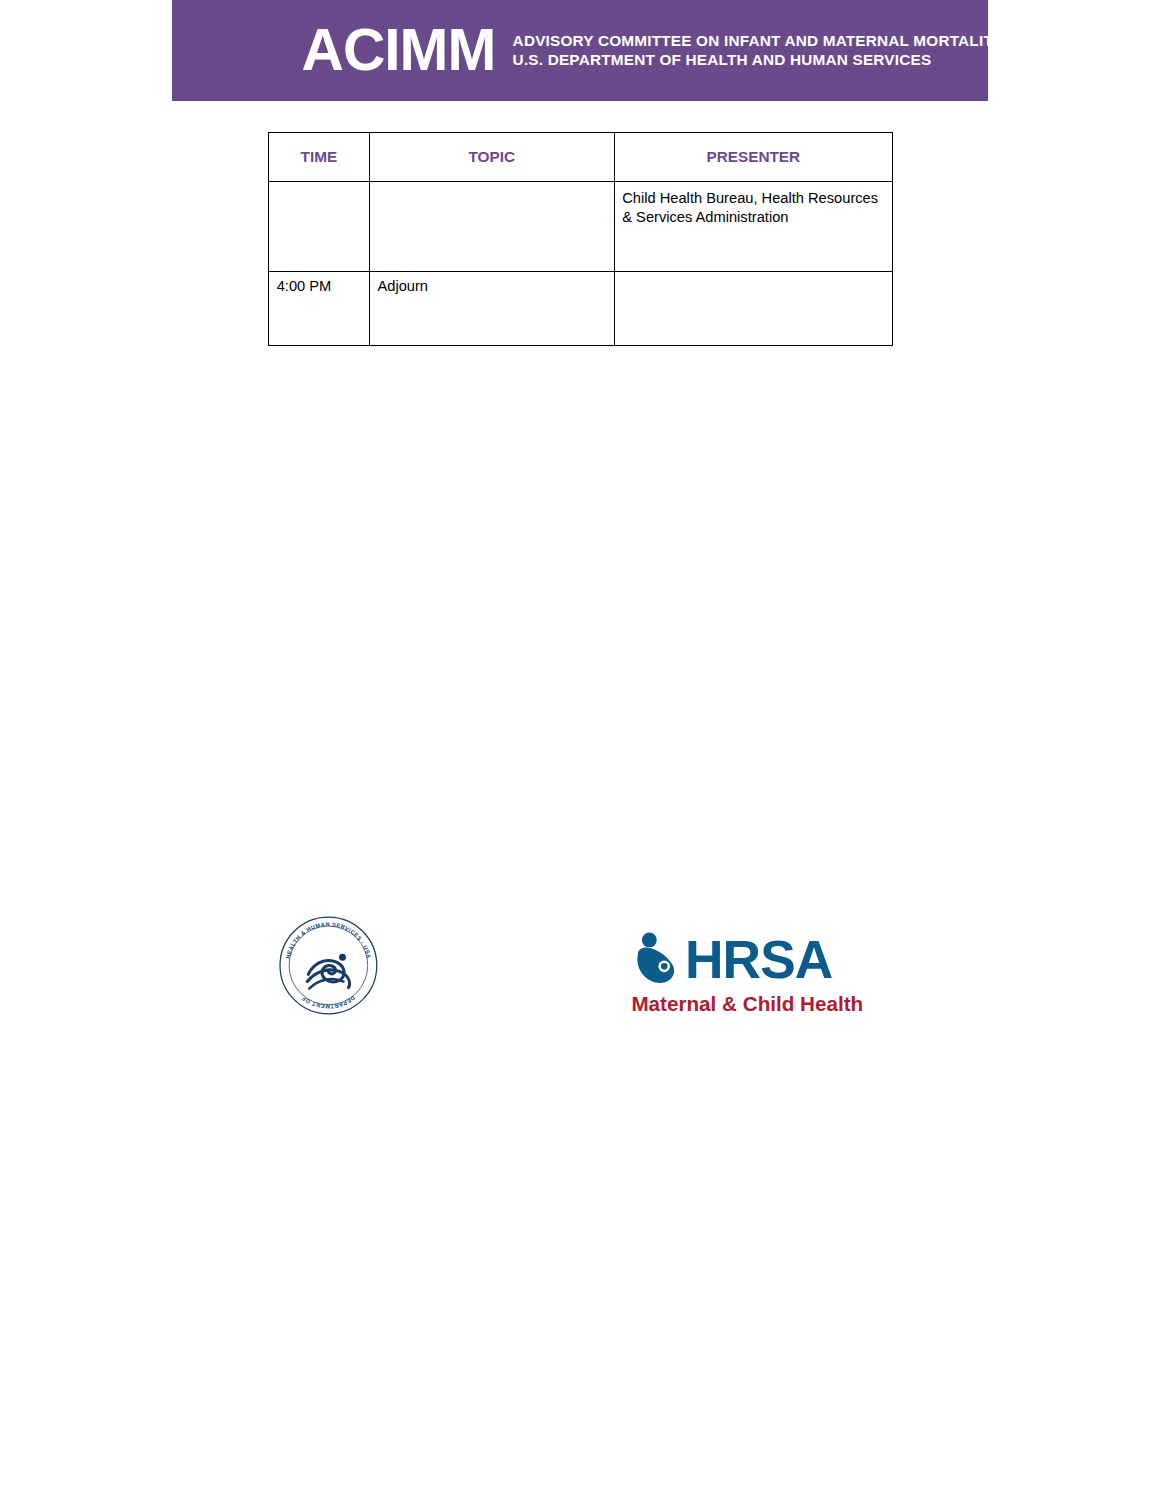ACIMM
ADVISORY COMMITTEE ON INFANT AND MATERNAL MORTALITY U.S. DEPARTMENT OF HEALTH AND HUMAN SERVICES
| TIME | TOPIC | PRESENTER |
| --- | --- | --- |
| | | Child Health Bureau, Health Resources & Services Administration |
| 4:00 PM | Adjourn | |
HEALTH & HUMAN SERVICES · USA DEPARTMENT OF
HRSA
Maternal & Child Health